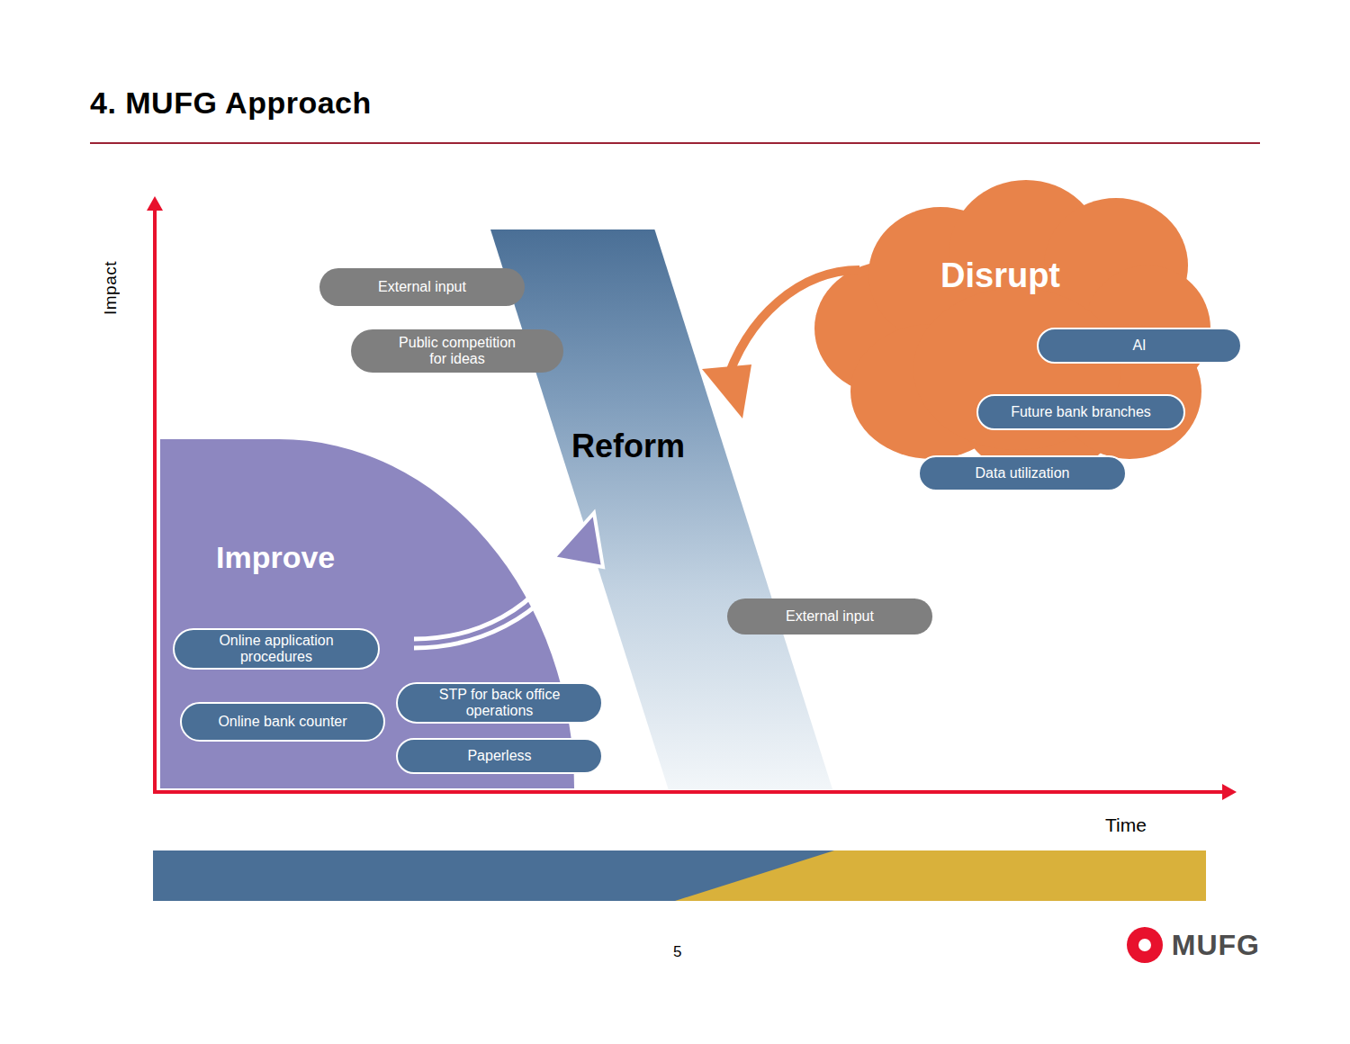4. MUFG Approach
Impact
Time
Improve
Disrupt
Reform
External input
Public competition
for ideas
External input
Online application
procedures
Online bank counter
STP for back office
operations
Paperless
AI
Future bank branches
Data utilization
Digitalization
Innovation
5
MUFG